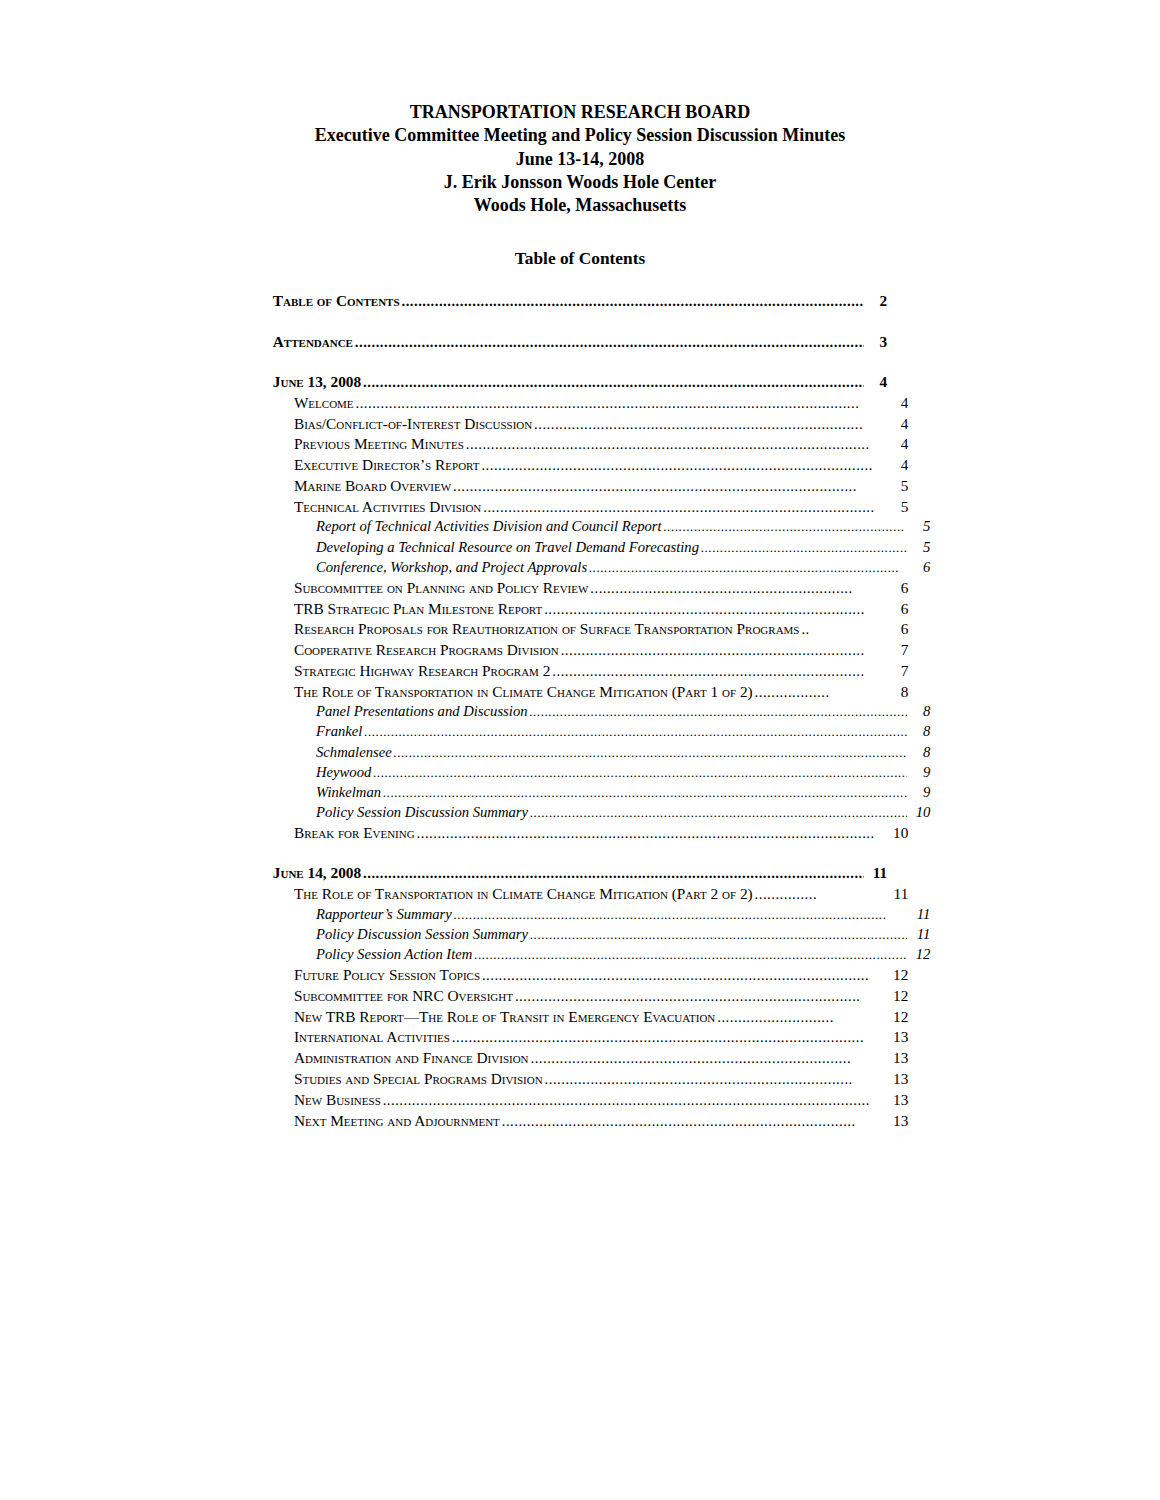TRANSPORTATION RESEARCH BOARD Executive Committee Meeting and Policy Session Discussion Minutes June 13-14, 2008 J. Erik Jonsson Woods Hole Center Woods Hole, Massachusetts
Table of Contents
Table of Contents .................................................................................................................................. 2
Attendance ................................................................................................................................................. 3
June 13, 2008 ............................................................................................................................................. 4
Welcome ......................................................................................................................... 4
Bias/Conflict-of-Interest Discussion ............................................................................... 4
Previous Meeting Minutes ................................................................................................. 4
Executive Director’s Report .............................................................................................. 4
Marine Board Overview ................................................................................................. 5
Technical Activities Division .............................................................................................. 5
Report of Technical Activities Division and Council Report ............................................................... 5
Developing a Technical Resource on Travel Demand Forecasting ...................................................... 5
Conference, Workshop, and Project Approvals ................................................................................. 6
Subcommittee on Planning and Policy Review ............................................................... 6
TRB Strategic Plan Milestone Report ............................................................................. 6
Research Proposals for Reauthorization of Surface Transportation Programs .. 6
Cooperative Research Programs Division ......................................................................... 7
Strategic Highway Research Program 2 ........................................................................... 7
The Role of Transportation in Climate Change Mitigation (Part 1 of 2) .................. 8
Panel Presentations and Discussion ..................................................................................................... 8
Frankel ....................................................................................................................................................... 8
Schmalensee .............................................................................................................................................. 8
Heywood .................................................................................................................................................... 9
Winkelman ................................................................................................................................................. 9
Policy Session Discussion Summary ..................................................................................................... 10
Break for Evening .............................................................................................................. 10
June 14, 2008 ........................................................................................................................................... 11
The Role of Transportation in Climate Change Mitigation (Part 2 of 2) ............... 11
Rapporteur’s Summary ................................................................................................................. 11
Policy Discussion Session Summary ..................................................................................................... 11
Policy Session Action Item ................................................................................................................. 12
Future Policy Session Topics ............................................................................................. 12
Subcommittee for NRC Oversight ................................................................................... 12
New TRB Report—The Role of Transit in Emergency Evacuation ............................ 12
International Activities ................................................................................................... 13
Administration and Finance Division ............................................................................. 13
Studies and Special Programs Division .......................................................................... 13
New Business ..................................................................................................................... 13
Next Meeting and Adjournment ..................................................................................... 13